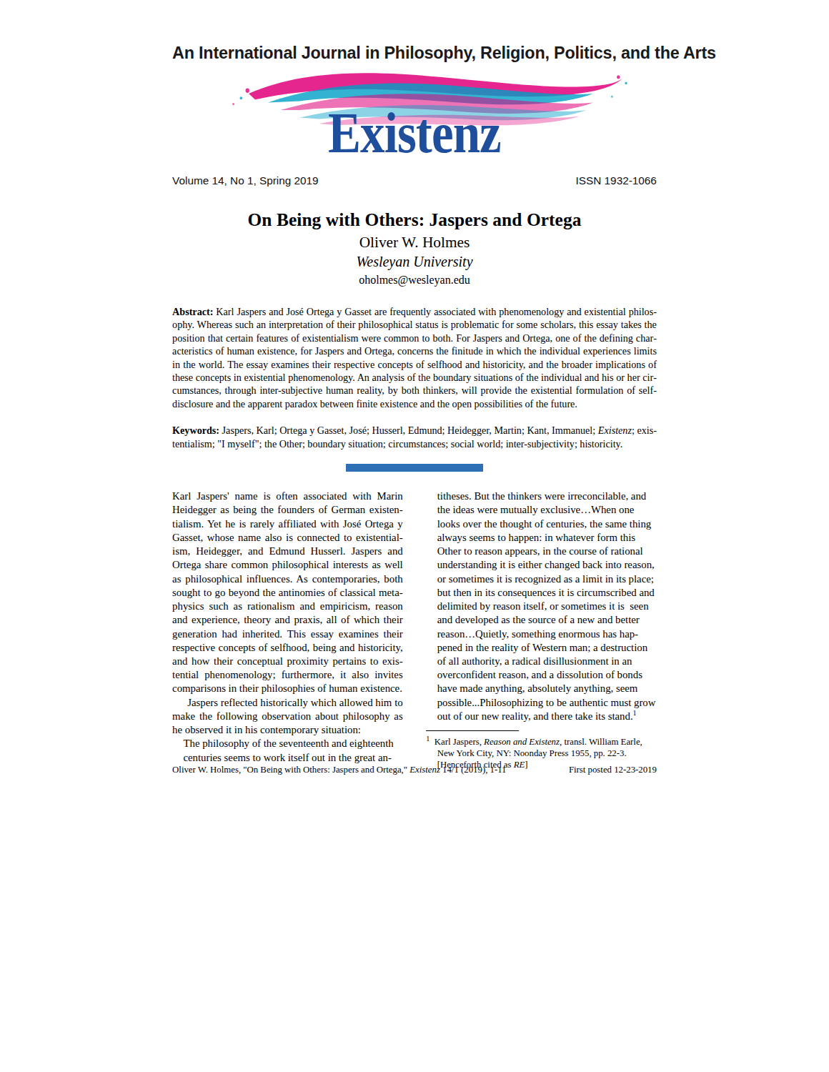An International Journal in Philosophy, Religion, Politics, and the Arts
Existenz
Volume 14, No 1, Spring 2019
ISSN 1932-1066
On Being with Others: Jaspers and Ortega
Oliver W. Holmes
Wesleyan University
oholmes@wesleyan.edu
Abstract: Karl Jaspers and José Ortega y Gasset are frequently associated with phenomenology and existential philosophy. Whereas such an interpretation of their philosophical status is problematic for some scholars, this essay takes the position that certain features of existentialism were common to both. For Jaspers and Ortega, one of the defining characteristics of human existence, for Jaspers and Ortega, concerns the finitude in which the individual experiences limits in the world. The essay examines their respective concepts of selfhood and historicity, and the broader implications of these concepts in existential phenomenology. An analysis of the boundary situations of the individual and his or her circumstances, through inter-subjective human reality, by both thinkers, will provide the existential formulation of self-disclosure and the apparent paradox between finite existence and the open possibilities of the future.
Keywords: Jaspers, Karl; Ortega y Gasset, José; Husserl, Edmund; Heidegger, Martin; Kant, Immanuel; Existenz; existentialism; "I myself"; the Other; boundary situation; circumstances; social world; inter-subjectivity; historicity.
Karl Jaspers' name is often associated with Marin Heidegger as being the founders of German existentialism. Yet he is rarely affiliated with José Ortega y Gasset, whose name also is connected to existentialism, Heidegger, and Edmund Husserl. Jaspers and Ortega share common philosophical interests as well as philosophical influences. As contemporaries, both sought to go beyond the antinomies of classical metaphysics such as rationalism and empiricism, reason and experience, theory and praxis, all of which their generation had inherited. This essay examines their respective concepts of selfhood, being and historicity, and how their conceptual proximity pertains to existential phenomenology; furthermore, it also invites comparisons in their philosophies of human existence.
Jaspers reflected historically which allowed him to make the following observation about philosophy as he observed it in his contemporary situation:
The philosophy of the seventeenth and eighteenth centuries seems to work itself out in the great antitheses. But the thinkers were irreconcilable, and the ideas were mutually exclusive…When one looks over the thought of centuries, the same thing always seems to happen: in whatever form this Other to reason appears, in the course of rational understanding it is either changed back into reason, or sometimes it is recognized as a limit in its place; but then in its consequences it is circumscribed and delimited by reason itself, or sometimes it is seen and developed as the source of a new and better reason…Quietly, something enormous has happened in the reality of Western man; a destruction of all authority, a radical disillusionment in an overconfident reason, and a dissolution of bonds have made anything, absolutely anything, seem possible...Philosophizing to be authentic must grow out of our new reality, and there take its stand.1
1 Karl Jaspers, Reason and Existenz, transl. William Earle, New York City, NY: Noonday Press 1955, pp. 22-3. [Henceforth cited as RE]
Oliver W. Holmes, "On Being with Others: Jaspers and Ortega," Existenz 14/1 (2019), 1-11
First posted 12-23-2019